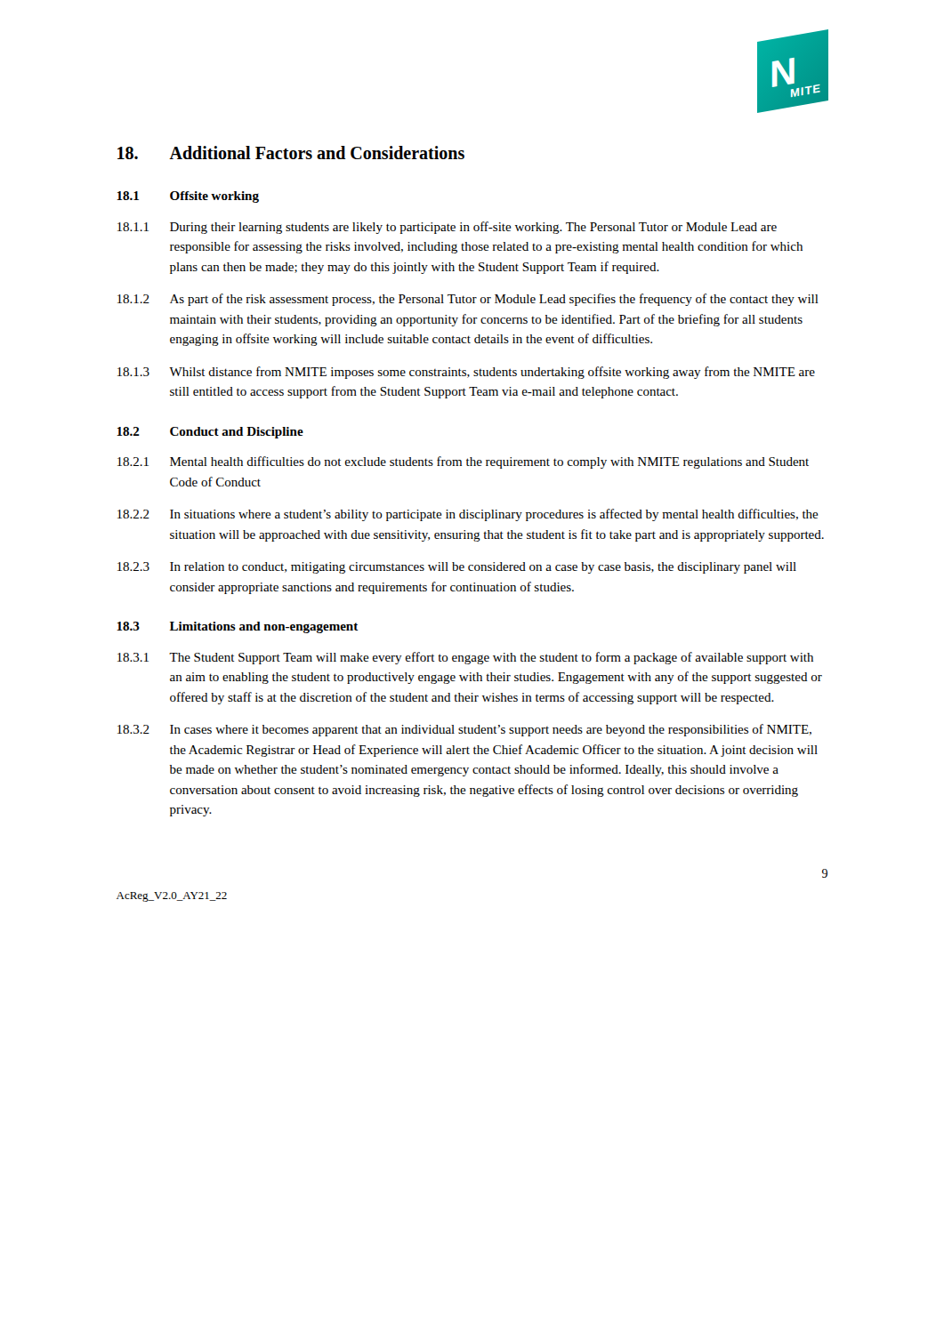18. Additional Factors and Considerations
18.1 Offsite working
18.1.1
During their learning students are likely to participate in off-site working. The Personal Tutor or Module Lead are responsible for assessing the risks involved, including those related to a pre-existing mental health condition for which plans can then be made; they may do this jointly with the Student Support Team if required.
18.1.2
As part of the risk assessment process, the Personal Tutor or Module Lead specifies the frequency of the contact they will maintain with their students, providing an opportunity for concerns to be identified. Part of the briefing for all students engaging in offsite working will include suitable contact details in the event of difficulties.
18.1.3
Whilst distance from NMITE imposes some constraints, students undertaking offsite working away from the NMITE are still entitled to access support from the Student Support Team via e-mail and telephone contact.
18.2 Conduct and Discipline
18.2.1
Mental health difficulties do not exclude students from the requirement to comply with NMITE regulations and Student Code of Conduct
18.2.2
In situations where a student’s ability to participate in disciplinary procedures is affected by mental health difficulties, the situation will be approached with due sensitivity, ensuring that the student is fit to take part and is appropriately supported.
18.2.3
In relation to conduct, mitigating circumstances will be considered on a case by case basis, the disciplinary panel will consider appropriate sanctions and requirements for continuation of studies.
18.3 Limitations and non-engagement
18.3.1
The Student Support Team will make every effort to engage with the student to form a package of available support with an aim to enabling the student to productively engage with their studies. Engagement with any of the support suggested or offered by staff is at the discretion of the student and their wishes in terms of accessing support will be respected.
18.3.2
In cases where it becomes apparent that an individual student’s support needs are beyond the responsibilities of NMITE, the Academic Registrar or Head of Experience will alert the Chief Academic Officer to the situation. A joint decision will be made on whether the student’s nominated emergency contact should be informed. Ideally, this should involve a conversation about consent to avoid increasing risk, the negative effects of losing control over decisions or overriding privacy.
9
AcReg_V2.0_AY21_22